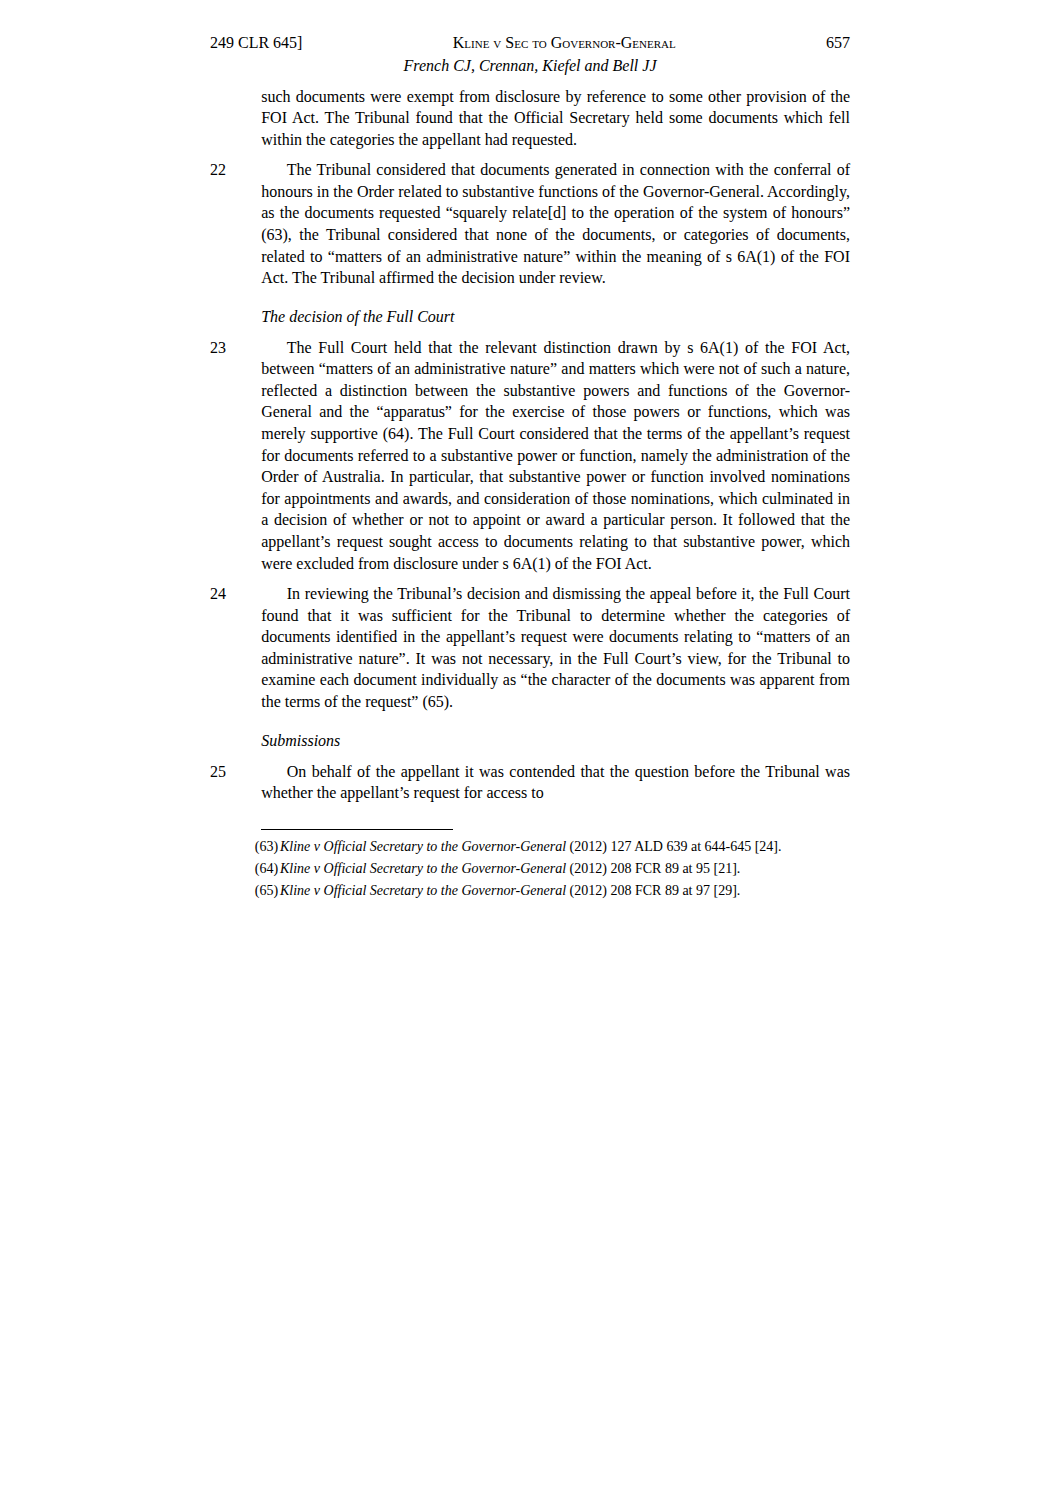249 CLR 645] Kline v Sec to Governor-General 657
French CJ, Crennan, Kiefel and Bell JJ
such documents were exempt from disclosure by reference to some other provision of the FOI Act. The Tribunal found that the Official Secretary held some documents which fell within the categories the appellant had requested.
22
The Tribunal considered that documents generated in connection with the conferral of honours in the Order related to substantive functions of the Governor-General. Accordingly, as the documents requested “squarely relate[d] to the operation of the system of honours” (63), the Tribunal considered that none of the documents, or categories of documents, related to “matters of an administrative nature” within the meaning of s 6A(1) of the FOI Act. The Tribunal affirmed the decision under review.
The decision of the Full Court
23
The Full Court held that the relevant distinction drawn by s 6A(1) of the FOI Act, between “matters of an administrative nature” and matters which were not of such a nature, reflected a distinction between the substantive powers and functions of the Governor-General and the “apparatus” for the exercise of those powers or functions, which was merely supportive (64). The Full Court considered that the terms of the appellant’s request for documents referred to a substantive power or function, namely the administration of the Order of Australia. In particular, that substantive power or function involved nominations for appointments and awards, and consideration of those nominations, which culminated in a decision of whether or not to appoint or award a particular person. It followed that the appellant’s request sought access to documents relating to that substantive power, which were excluded from disclosure under s 6A(1) of the FOI Act.
24
In reviewing the Tribunal’s decision and dismissing the appeal before it, the Full Court found that it was sufficient for the Tribunal to determine whether the categories of documents identified in the appellant’s request were documents relating to “matters of an administrative nature”. It was not necessary, in the Full Court’s view, for the Tribunal to examine each document individually as “the character of the documents was apparent from the terms of the request” (65).
Submissions
25
On behalf of the appellant it was contended that the question before the Tribunal was whether the appellant’s request for access to
(63) Kline v Official Secretary to the Governor-General (2012) 127 ALD 639 at 644-645 [24].
(64) Kline v Official Secretary to the Governor-General (2012) 208 FCR 89 at 95 [21].
(65) Kline v Official Secretary to the Governor-General (2012) 208 FCR 89 at 97 [29].